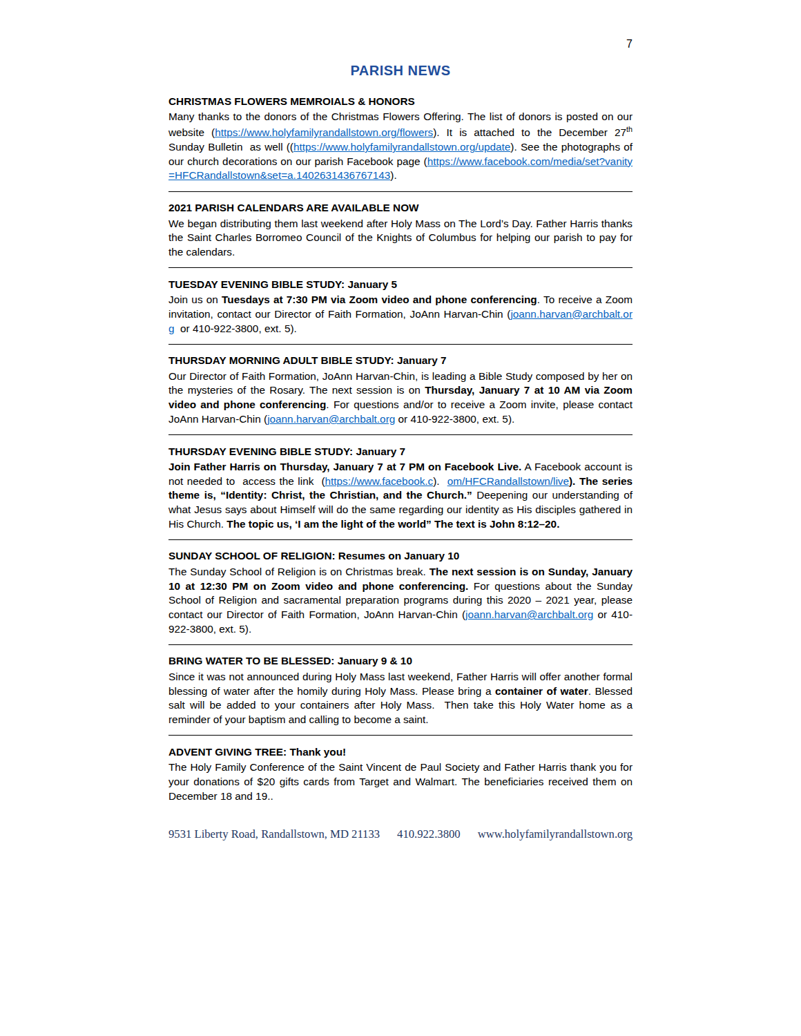7
PARISH NEWS
CHRISTMAS FLOWERS MEMROIALS & HONORS
Many thanks to the donors of the Christmas Flowers Offering. The list of donors is posted on our website (https://www.holyfamilyrandallstown.org/flowers). It is attached to the December 27th Sunday Bulletin as well ((https://www.holyfamilyrandallstown.org/update). See the photographs of our church decorations on our parish Facebook page (https://www.facebook.com/media/set?vanity=HFCRandallstown&set=a.1402631436767143).
2021 PARISH CALENDARS ARE AVAILABLE NOW
We began distributing them last weekend after Holy Mass on The Lord’s Day. Father Harris thanks the Saint Charles Borromeo Council of the Knights of Columbus for helping our parish to pay for the calendars.
TUESDAY EVENING BIBLE STUDY: January 5
Join us on Tuesdays at 7:30 PM via Zoom video and phone conferencing. To receive a Zoom invitation, contact our Director of Faith Formation, JoAnn Harvan-Chin (joann.harvan@archbalt.org or 410-922-3800, ext. 5).
THURSDAY MORNING ADULT BIBLE STUDY: January 7
Our Director of Faith Formation, JoAnn Harvan-Chin, is leading a Bible Study composed by her on the mysteries of the Rosary. The next session is on Thursday, January 7 at 10 AM via Zoom video and phone conferencing. For questions and/or to receive a Zoom invite, please contact JoAnn Harvan-Chin (joann.harvan@archbalt.org or 410-922-3800, ext. 5).
THURSDAY EVENING BIBLE STUDY: January 7
Join Father Harris on Thursday, January 7 at 7 PM on Facebook Live. A Facebook account is not needed to access the link (https://www.facebook.c). om/HFCRandallstown/live). The series theme is, “Identity: Christ, the Christian, and the Church.” Deepening our understanding of what Jesus says about Himself will do the same regarding our identity as His disciples gathered in His Church. The topic us, ‘I am the light of the world” The text is John 8:12–20.
SUNDAY SCHOOL OF RELIGION: Resumes on January 10
The Sunday School of Religion is on Christmas break. The next session is on Sunday, January 10 at 12:30 PM on Zoom video and phone conferencing. For questions about the Sunday School of Religion and sacramental preparation programs during this 2020 – 2021 year, please contact our Director of Faith Formation, JoAnn Harvan-Chin (joann.harvan@archbalt.org or 410-922-3800, ext. 5).
BRING WATER TO BE BLESSED: January 9 & 10
Since it was not announced during Holy Mass last weekend, Father Harris will offer another formal blessing of water after the homily during Holy Mass. Please bring a container of water. Blessed salt will be added to your containers after Holy Mass. Then take this Holy Water home as a reminder of your baptism and calling to become a saint.
ADVENT GIVING TREE: Thank you!
The Holy Family Conference of the Saint Vincent de Paul Society and Father Harris thank you for your donations of $20 gifts cards from Target and Walmart. The beneficiaries received them on December 18 and 19..
9531 Liberty Road, Randallstown, MD 21133 410.922.3800 www.holyfamilyrandallstown.org